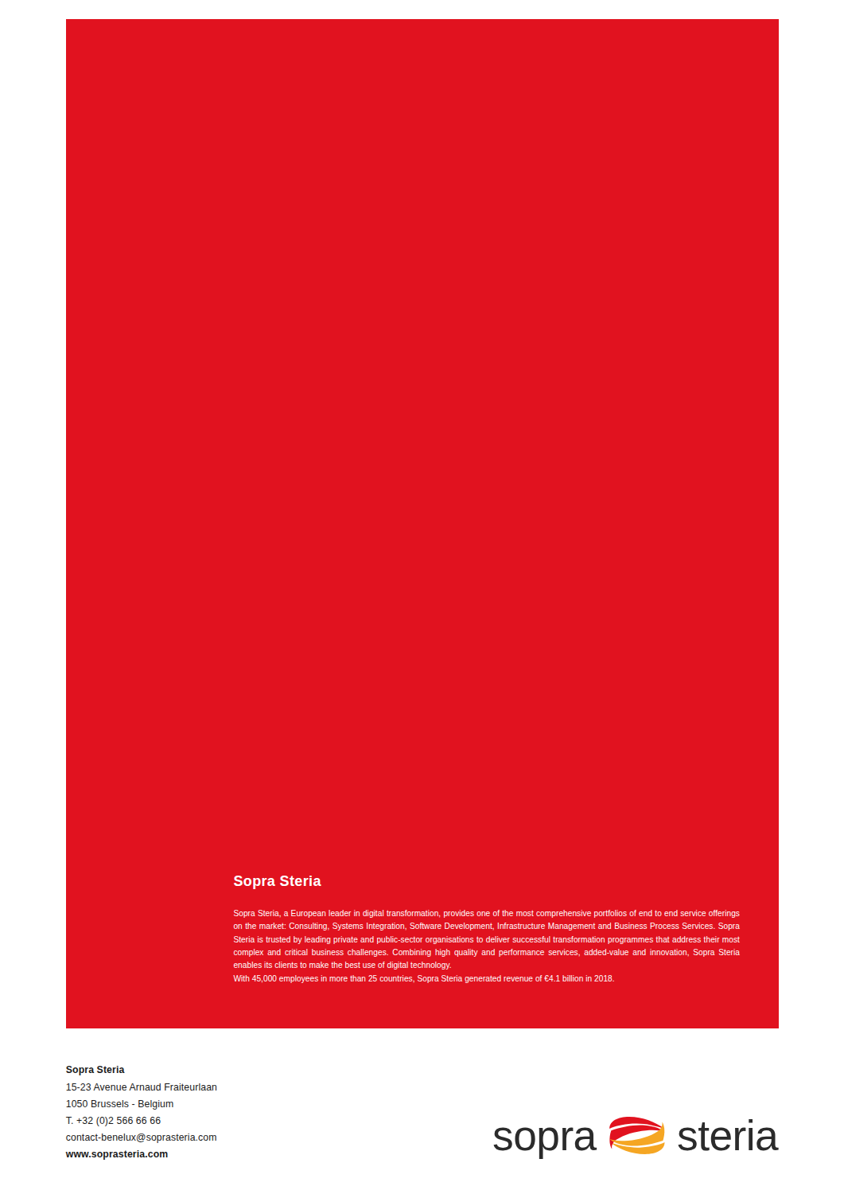Sopra Steria
Sopra Steria, a European leader in digital transformation, provides one of the most comprehensive portfolios of end to end service offerings on the market: Consulting, Systems Integration, Software Development, Infrastructure Management and Business Process Services. Sopra Steria is trusted by leading private and public-sector organisations to deliver successful transformation programmes that address their most complex and critical business challenges. Combining high quality and performance services, added-value and innovation, Sopra Steria enables its clients to make the best use of digital technology.
With 45,000 employees in more than 25 countries, Sopra Steria generated revenue of €4.1 billion in 2018.
Sopra Steria
15-23 Avenue Arnaud Fraiteurlaan
1050 Brussels - Belgium
T. +32 (0)2 566 66 66
contact-benelux@soprasteria.com
www.soprasteria.com
sopra steria